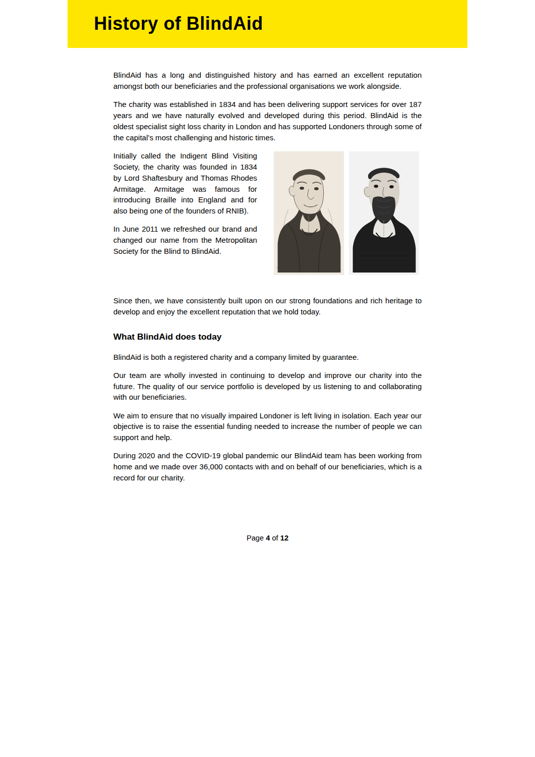History of BlindAid
BlindAid has a long and distinguished history and has earned an excellent reputation amongst both our beneficiaries and the professional organisations we work alongside.
The charity was established in 1834 and has been delivering support services for over 187 years and we have naturally evolved and developed during this period. BlindAid is the oldest specialist sight loss charity in London and has supported Londoners through some of the capital’s most challenging and historic times.
Initially called the Indigent Blind Visiting Society, the charity was founded in 1834 by Lord Shaftesbury and Thomas Rhodes Armitage. Armitage was famous for introducing Braille into England and for also being one of the founders of RNIB).
In June 2011 we refreshed our brand and changed our name from the Metropolitan Society for the Blind to BlindAid.
Since then, we have consistently built upon on our strong foundations and rich heritage to develop and enjoy the excellent reputation that we hold today.
What BlindAid does today
BlindAid is both a registered charity and a company limited by guarantee.
Our team are wholly invested in continuing to develop and improve our charity into the future. The quality of our service portfolio is developed by us listening to and collaborating with our beneficiaries.
We aim to ensure that no visually impaired Londoner is left living in isolation. Each year our objective is to raise the essential funding needed to increase the number of people we can support and help.
During 2020 and the COVID-19 global pandemic our BlindAid team has been working from home and we made over 36,000 contacts with and on behalf of our beneficiaries, which is a record for our charity.
Page 4 of 12